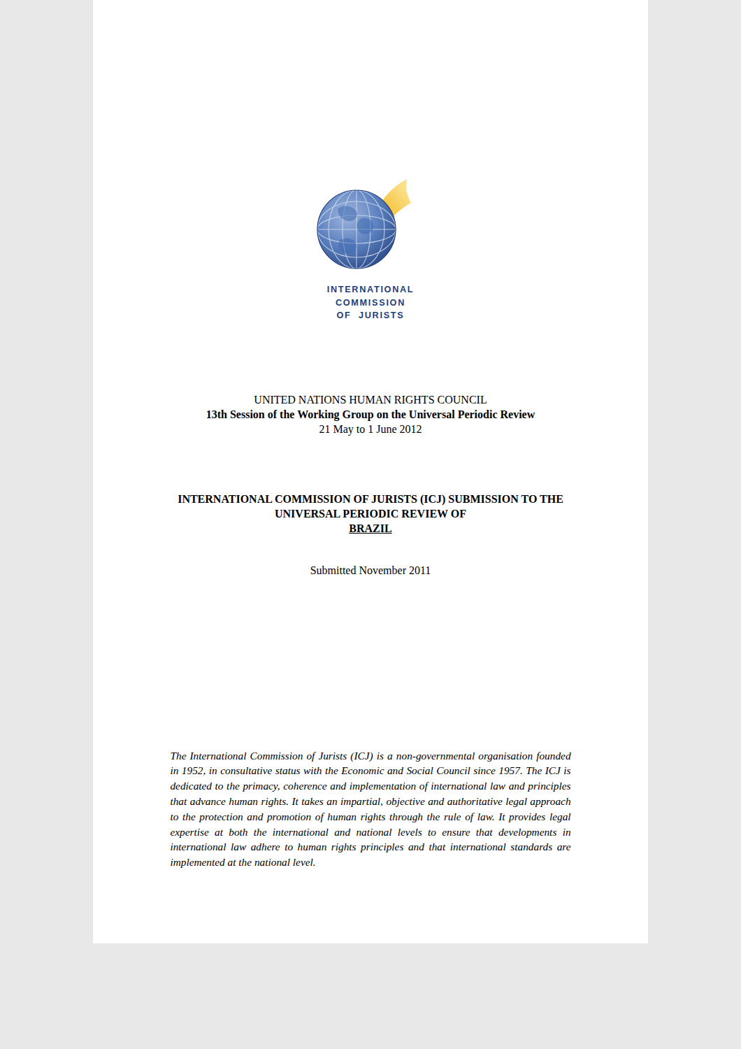INTERNATIONAL
COMMISSION
OF JURISTS
UNITED NATIONS HUMAN RIGHTS COUNCIL
13th Session of the Working Group on the Universal Periodic Review
21 May to 1 June 2012
INTERNATIONAL COMMISSION OF JURISTS (ICJ) SUBMISSION TO THE
UNIVERSAL PERIODIC REVIEW OF
BRAZIL
Submitted November 2011
The International Commission of Jurists (ICJ) is a non-governmental organisation founded in 1952, in consultative status with the Economic and Social Council since 1957. The ICJ is dedicated to the primacy, coherence and implementation of international law and principles that advance human rights. It takes an impartial, objective and authoritative legal approach to the protection and promotion of human rights through the rule of law. It provides legal expertise at both the international and national levels to ensure that developments in international law adhere to human rights principles and that international standards are implemented at the national level.